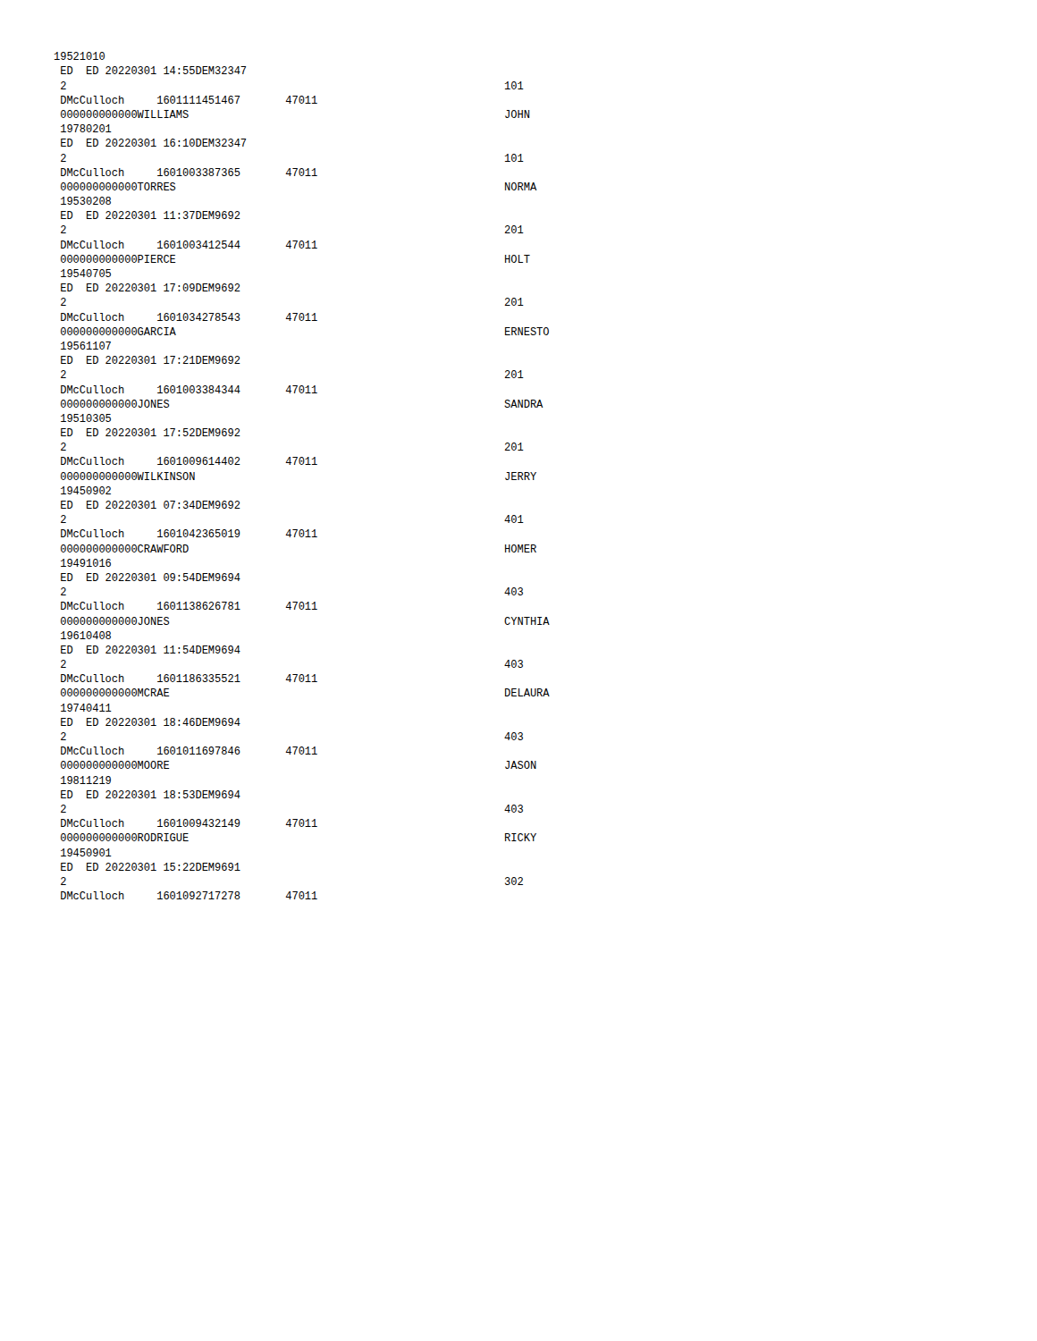19521010 ED ED 20220301 14:55DEM32347 2 101 DMcCulloch 1601111451467 47011 000000000000WILLIAMS JOHN 19780201 ED ED 20220301 16:10DEM32347 2 101 DMcCulloch 1601003387365 47011 000000000000TORRES NORMA 19530208 ED ED 20220301 11:37DEM9692 2 201 DMcCulloch 1601003412544 47011 000000000000PIERCE HOLT 19540705 ED ED 20220301 17:09DEM9692 2 201 DMcCulloch 1601034278543 47011 000000000000GARCIA ERNESTO 19561107 ED ED 20220301 17:21DEM9692 2 201 DMcCulloch 1601003384344 47011 000000000000JONES SANDRA 19510305 ED ED 20220301 17:52DEM9692 2 201 DMcCulloch 1601009614402 47011 000000000000WILKINSON JERRY 19450902 ED ED 20220301 07:34DEM9692 2 401 DMcCulloch 1601042365019 47011 000000000000CRAWFORD HOMER 19491016 ED ED 20220301 09:54DEM9694 2 403 DMcCulloch 1601138626781 47011 000000000000JONES CYNTHIA 19610408 ED ED 20220301 11:54DEM9694 2 403 DMcCulloch 1601186335521 47011 000000000000MCRAE DELAURA 19740411 ED ED 20220301 18:46DEM9694 2 403 DMcCulloch 1601011697846 47011 000000000000MOORE JASON 19811219 ED ED 20220301 18:53DEM9694 2 403 DMcCulloch 1601009432149 47011 000000000000RODRIGUE RICKY 19450901 ED ED 20220301 15:22DEM9691 2 302 DMcCulloch 1601092717278 47011